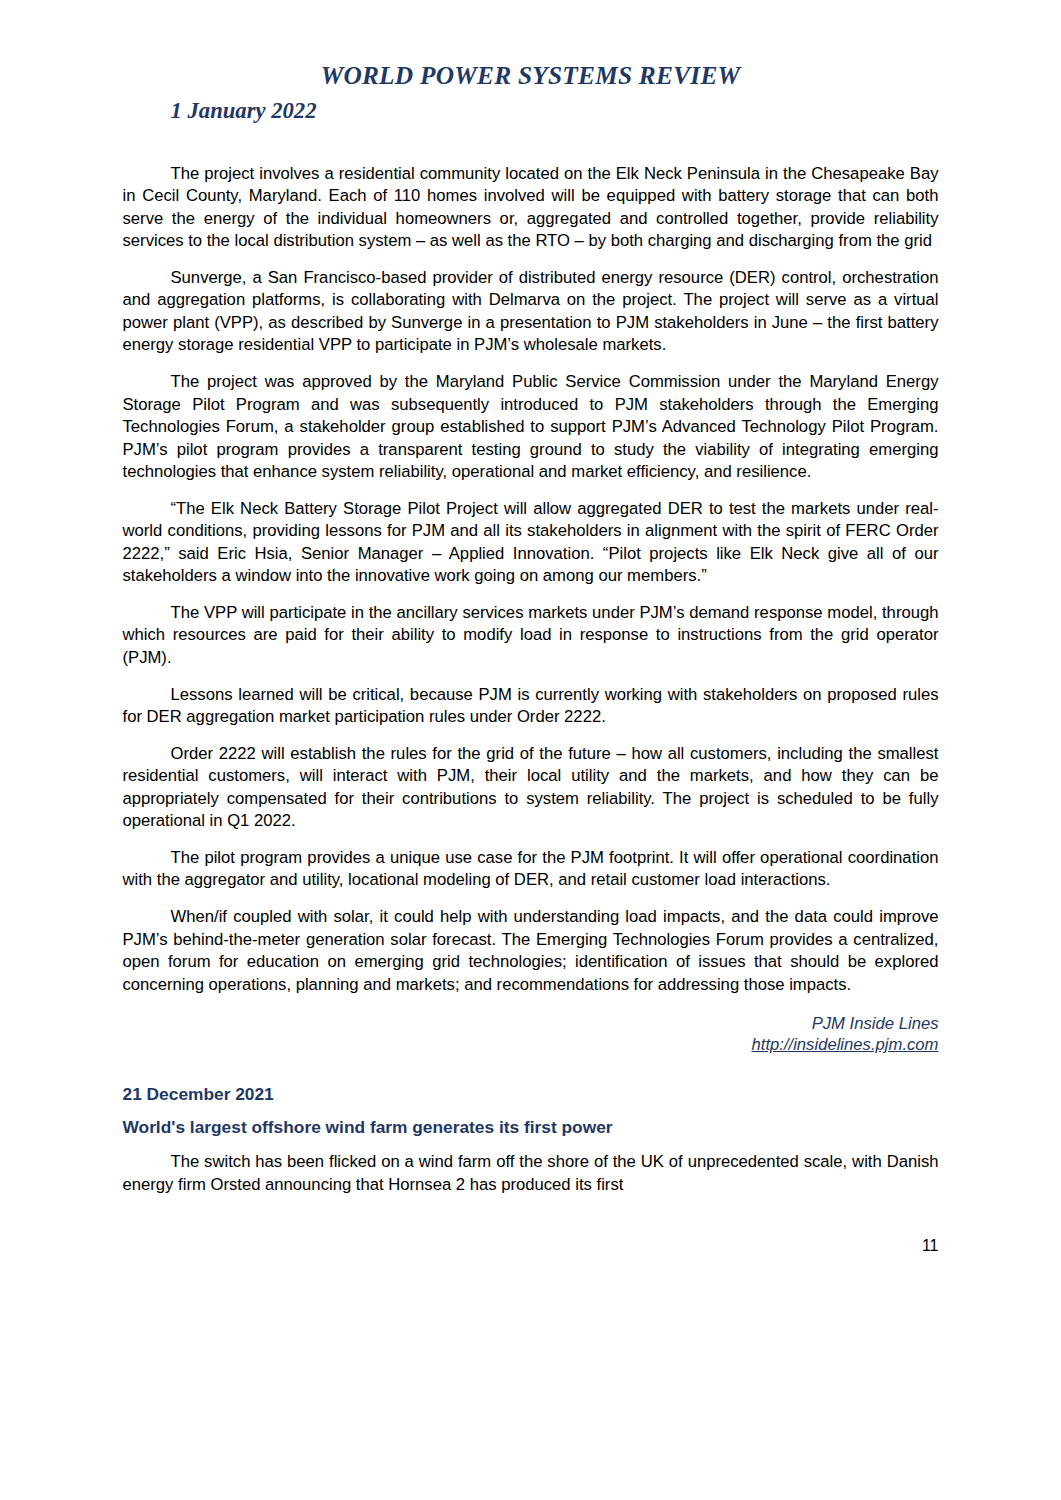WORLD POWER SYSTEMS REVIEW
1 January 2022
The project involves a residential community located on the Elk Neck Peninsula in the Chesapeake Bay in Cecil County, Maryland. Each of 110 homes involved will be equipped with battery storage that can both serve the energy of the individual homeowners or, aggregated and controlled together, provide reliability services to the local distribution system – as well as the RTO – by both charging and discharging from the grid
Sunverge, a San Francisco-based provider of distributed energy resource (DER) control, orchestration and aggregation platforms, is collaborating with Delmarva on the project. The project will serve as a virtual power plant (VPP), as described by Sunverge in a presentation to PJM stakeholders in June – the first battery energy storage residential VPP to participate in PJM’s wholesale markets.
The project was approved by the Maryland Public Service Commission under the Maryland Energy Storage Pilot Program and was subsequently introduced to PJM stakeholders through the Emerging Technologies Forum, a stakeholder group established to support PJM’s Advanced Technology Pilot Program. PJM’s pilot program provides a transparent testing ground to study the viability of integrating emerging technologies that enhance system reliability, operational and market efficiency, and resilience.
“The Elk Neck Battery Storage Pilot Project will allow aggregated DER to test the markets under real-world conditions, providing lessons for PJM and all its stakeholders in alignment with the spirit of FERC Order 2222,” said Eric Hsia, Senior Manager – Applied Innovation. “Pilot projects like Elk Neck give all of our stakeholders a window into the innovative work going on among our members.”
The VPP will participate in the ancillary services markets under PJM’s demand response model, through which resources are paid for their ability to modify load in response to instructions from the grid operator (PJM).
Lessons learned will be critical, because PJM is currently working with stakeholders on proposed rules for DER aggregation market participation rules under Order 2222.
Order 2222 will establish the rules for the grid of the future – how all customers, including the smallest residential customers, will interact with PJM, their local utility and the markets, and how they can be appropriately compensated for their contributions to system reliability. The project is scheduled to be fully operational in Q1 2022.
The pilot program provides a unique use case for the PJM footprint. It will offer operational coordination with the aggregator and utility, locational modeling of DER, and retail customer load interactions.
When/if coupled with solar, it could help with understanding load impacts, and the data could improve PJM’s behind-the-meter generation solar forecast. The Emerging Technologies Forum provides a centralized, open forum for education on emerging grid technologies; identification of issues that should be explored concerning operations, planning and markets; and recommendations for addressing those impacts.
PJM Inside Lines
http://insidelines.pjm.com
21 December 2021
World's largest offshore wind farm generates its first power
The switch has been flicked on a wind farm off the shore of the UK of unprecedented scale, with Danish energy firm Orsted announcing that Hornsea 2 has produced its first
11